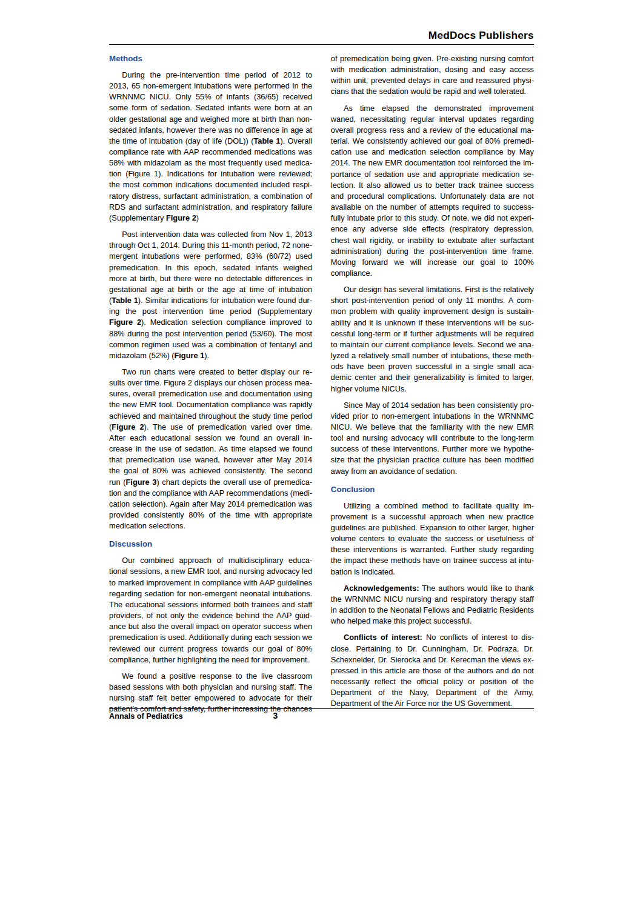MedDocs Publishers
Methods
During the pre-intervention time period of 2012 to 2013, 65 non-emergent intubations were performed in the WRNNMC NICU. Only 55% of infants (36/65) received some form of sedation. Sedated infants were born at an older gestational age and weighed more at birth than non-sedated infants, however there was no difference in age at the time of intubation (day of life (DOL)) (Table 1). Overall compliance rate with AAP recommended medications was 58% with midazolam as the most frequently used medication (Figure 1). Indications for intubation were reviewed; the most common indications documented included respiratory distress, surfactant administration, a combination of RDS and surfactant administration, and respiratory failure (Supplementary Figure 2)
Post intervention data was collected from Nov 1, 2013 through Oct 1, 2014. During this 11-month period, 72 nonemergent intubations were performed, 83% (60/72) used premedication. In this epoch, sedated infants weighed more at birth, but there were no detectable differences in gestational age at birth or the age at time of intubation (Table 1). Similar indications for intubation were found during the post intervention time period (Supplementary Figure 2). Medication selection compliance improved to 88% during the post intervention period (53/60). The most common regimen used was a combination of fentanyl and midazolam (52%) (Figure 1).
Two run charts were created to better display our results over time. Figure 2 displays our chosen process measures, overall premedication use and documentation using the new EMR tool. Documentation compliance was rapidly achieved and maintained throughout the study time period (Figure 2). The use of premedication varied over time. After each educational session we found an overall increase in the use of sedation. As time elapsed we found that premedication use waned, however after May 2014 the goal of 80% was achieved consistently. The second run (Figure 3) chart depicts the overall use of premedication and the compliance with AAP recommendations (medication selection). Again after May 2014 premedication was provided consistently 80% of the time with appropriate medication selections.
Discussion
Our combined approach of multidisciplinary educational sessions, a new EMR tool, and nursing advocacy led to marked improvement in compliance with AAP guidelines regarding sedation for non-emergent neonatal intubations. The educational sessions informed both trainees and staff providers, of not only the evidence behind the AAP guidance but also the overall impact on operator success when premedication is used. Additionally during each session we reviewed our current progress towards our goal of 80% compliance, further highlighting the need for improvement.
We found a positive response to the live classroom based sessions with both physician and nursing staff. The nursing staff felt better empowered to advocate for their patient's comfort and safety, further increasing the chances of premedication being given. Pre-existing nursing comfort with medication administration, dosing and easy access within unit, prevented delays in care and reassured physicians that the sedation would be rapid and well tolerated.
As time elapsed the demonstrated improvement waned, necessitating regular interval updates regarding overall progress ress and a review of the educational material. We consistently achieved our goal of 80% premedication use and medication selection compliance by May 2014. The new EMR documentation tool reinforced the importance of sedation use and appropriate medication selection. It also allowed us to better track trainee success and procedural complications. Unfortunately data are not available on the number of attempts required to successfully intubate prior to this study. Of note, we did not experience any adverse side effects (respiratory depression, chest wall rigidity, or inability to extubate after surfactant administration) during the post-intervention time frame. Moving forward we will increase our goal to 100% compliance.
Our design has several limitations. First is the relatively short post-intervention period of only 11 months. A common problem with quality improvement design is sustainability and it is unknown if these interventions will be successful long-term or if further adjustments will be required to maintain our current compliance levels. Second we analyzed a relatively small number of intubations, these methods have been proven successful in a single small academic center and their generalizability is limited to larger, higher volume NICUs.
Since May of 2014 sedation has been consistently provided prior to non-emergent intubations in the WRNNMC NICU. We believe that the familiarity with the new EMR tool and nursing advocacy will contribute to the long-term success of these interventions. Further more we hypothesize that the physician practice culture has been modified away from an avoidance of sedation.
Conclusion
Utilizing a combined method to facilitate quality improvement is a successful approach when new practice guidelines are published. Expansion to other larger, higher volume centers to evaluate the success or usefulness of these interventions is warranted. Further study regarding the impact these methods have on trainee success at intubation is indicated.
Acknowledgements: The authors would like to thank the WRNNMC NICU nursing and respiratory therapy staff in addition to the Neonatal Fellows and Pediatric Residents who helped make this project successful.
Conflicts of interest: No conflicts of interest to disclose. Pertaining to Dr. Cunningham, Dr. Podraza, Dr. Schexneider, Dr. Sierocka and Dr. Kerecman the views expressed in this article are those of the authors and do not necessarily reflect the official policy or position of the Department of the Navy, Department of the Army, Department of the Air Force nor the US Government.
Annals of Pediatrics 3